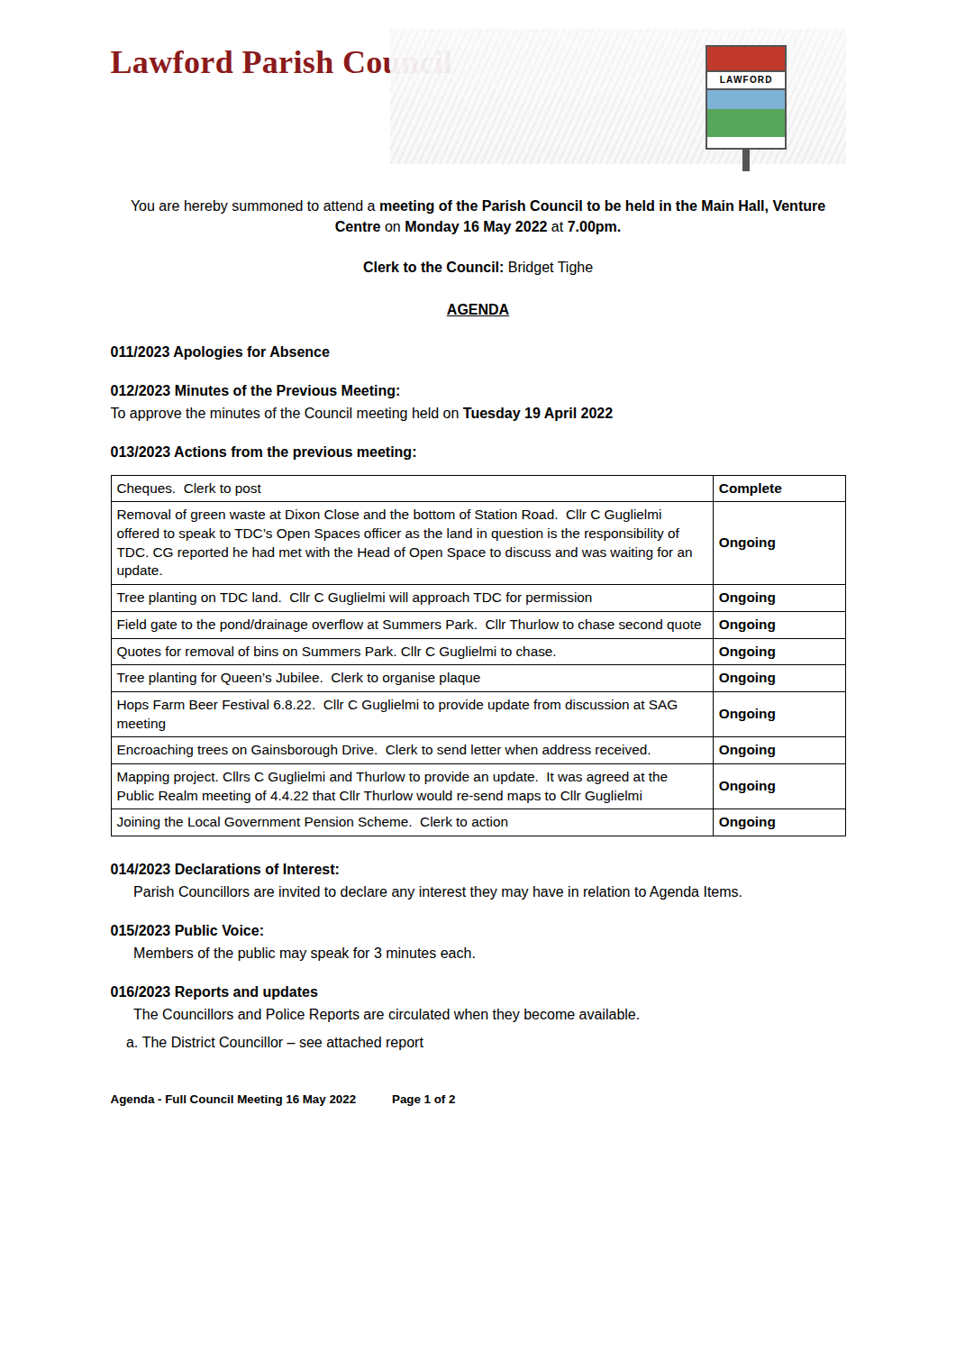LAWFORD
Lawford Parish Council
You are hereby summoned to attend a meeting of the Parish Council to be held in the Main Hall, Venture Centre on Monday 16 May 2022 at 7.00pm.
Clerk to the Council: Bridget Tighe
AGENDA
011/2023 Apologies for Absence
012/2023 Minutes of the Previous Meeting:
To approve the minutes of the Council meeting held on Tuesday 19 April 2022
013/2023 Actions from the previous meeting:
| Cheques. Clerk to post | Complete |
| Removal of green waste at Dixon Close and the bottom of Station Road. Cllr C Guglielmi offered to speak to TDC’s Open Spaces officer as the land in question is the responsibility of TDC. CG reported he had met with the Head of Open Space to discuss and was waiting for an update. | Ongoing |
| Tree planting on TDC land. Cllr C Guglielmi will approach TDC for permission | Ongoing |
| Field gate to the pond/drainage overflow at Summers Park. Cllr Thurlow to chase second quote | Ongoing |
| Quotes for removal of bins on Summers Park. Cllr C Guglielmi to chase. | Ongoing |
| Tree planting for Queen’s Jubilee. Clerk to organise plaque | Ongoing |
| Hops Farm Beer Festival 6.8.22. Cllr C Guglielmi to provide update from discussion at SAG meeting | Ongoing |
| Encroaching trees on Gainsborough Drive. Clerk to send letter when address received. | Ongoing |
| Mapping project. Cllrs C Guglielmi and Thurlow to provide an update. It was agreed at the Public Realm meeting of 4.4.22 that Cllr Thurlow would re-send maps to Cllr Guglielmi | Ongoing |
| Joining the Local Government Pension Scheme. Clerk to action | Ongoing |
014/2023 Declarations of Interest:
Parish Councillors are invited to declare any interest they may have in relation to Agenda Items.
015/2023 Public Voice:
Members of the public may speak for 3 minutes each.
016/2023 Reports and updates
The Councillors and Police Reports are circulated when they become available.
The District Councillor – see attached report
Agenda - Full Council Meeting 16 May 2022 Page 1 of 2